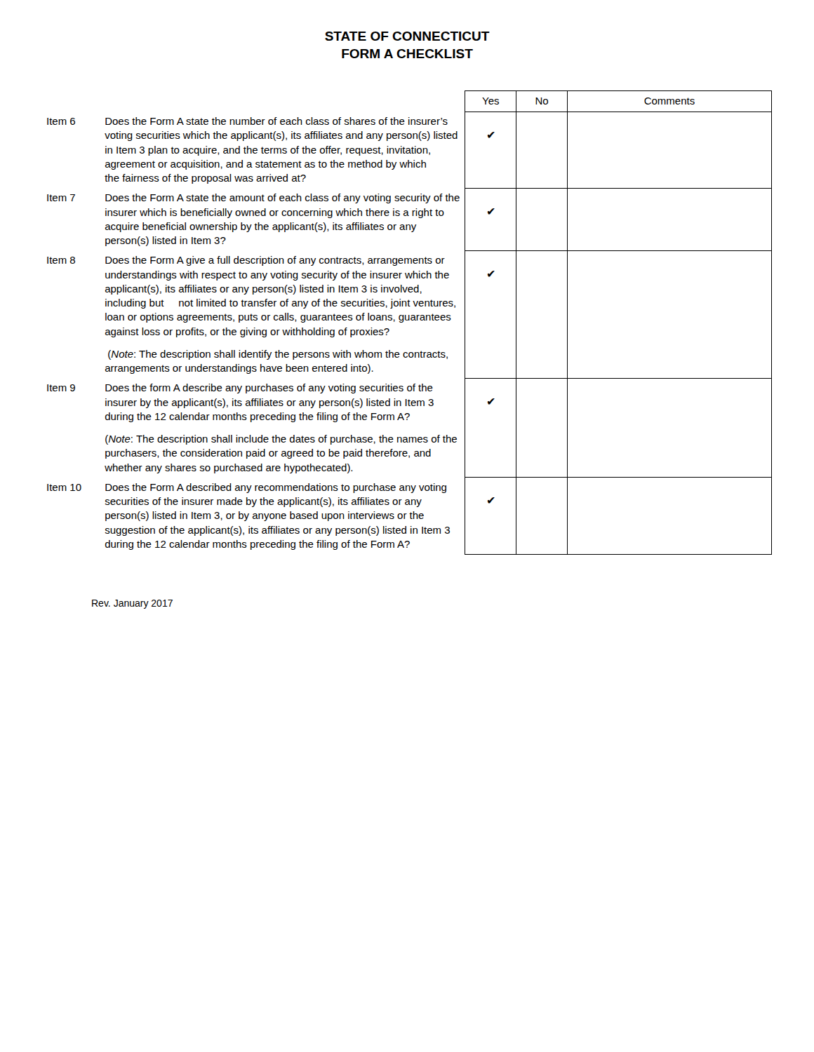STATE OF CONNECTICUT
FORM A CHECKLIST
| | | Yes | No | Comments |
| --- | --- | --- | --- | --- |
| Item 6 | Does the Form A state the number of each class of shares of the insurer’s voting securities which the applicant(s), its affiliates and any person(s) listed in Item 3 plan to acquire, and the terms of the offer, request, invitation, agreement or acquisition, and a statement as to the method by which the fairness of the proposal was arrived at? | ✔ | | |
| Item 7 | Does the Form A state the amount of each class of any voting security of the insurer which is beneficially owned or concerning which there is a right to acquire beneficial ownership by the applicant(s), its affiliates or any person(s) listed in Item 3? | ✔ | | |
| Item 8 | Does the Form A give a full description of any contracts, arrangements or understandings with respect to any voting security of the insurer which the applicant(s), its affiliates or any person(s) listed in Item 3 is involved, including but not limited to transfer of any of the securities, joint ventures, loan or options agreements, puts or calls, guarantees of loans, guarantees against loss or profits, or the giving or withholding of proxies? ( Note : The description shall identify the persons with whom the contracts, arrangements or understandings have been entered into). | ✔ | | |
| Item 9 | Does the form A describe any purchases of any voting securities of the insurer by the applicant(s), its affiliates or any person(s) listed in Item 3 during the 12 calendar months preceding the filing of the Form A? ( Note : The description shall include the dates of purchase, the names of the purchasers, the consideration paid or agreed to be paid therefore, and whether any shares so purchased are hypothecated). | ✔ | | |
| Item 10 | Does the Form A described any recommendations to purchase any voting securities of the insurer made by the applicant(s), its affiliates or any person(s) listed in Item 3, or by anyone based upon interviews or the suggestion of the applicant(s), its affiliates or any person(s) listed in Item 3 during the 12 calendar months preceding the filing of the Form A? | ✔ | | |
Rev. January 2017